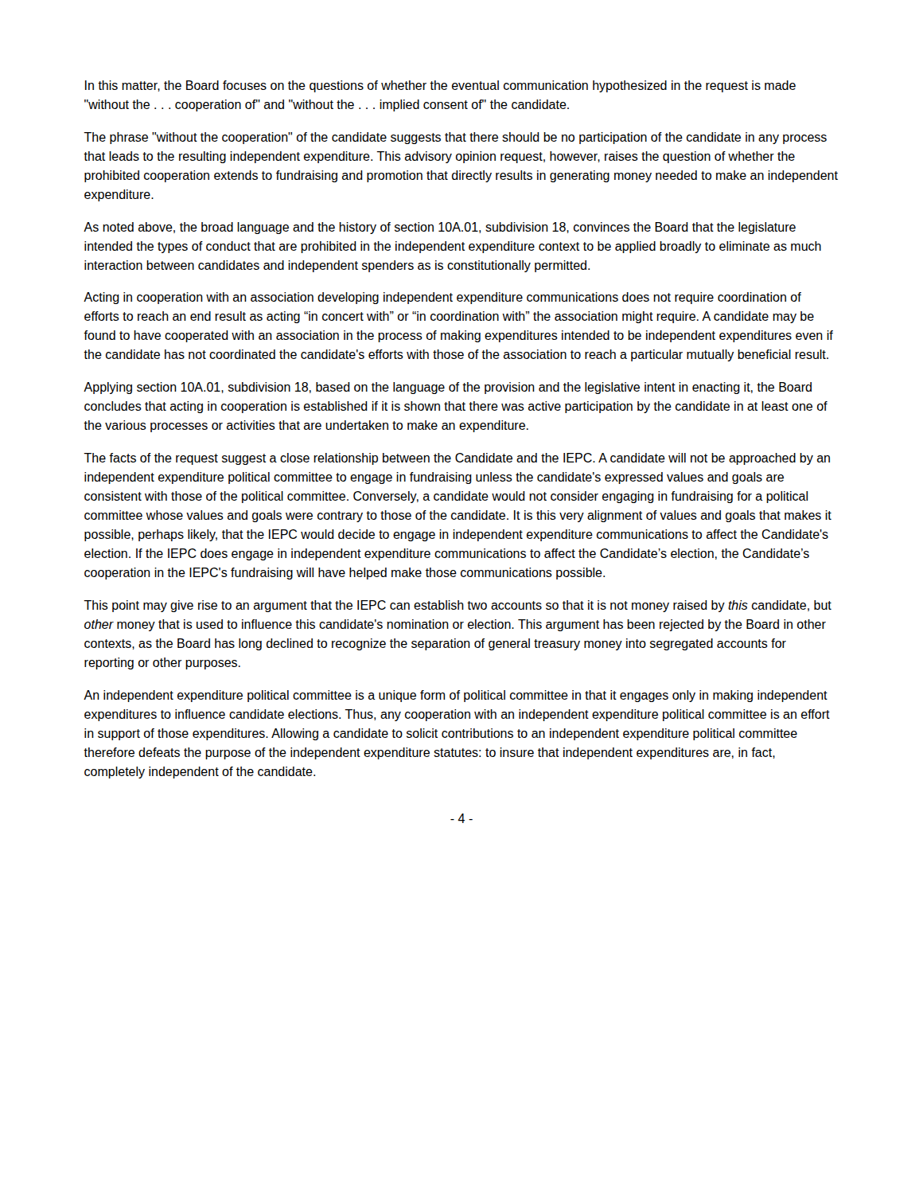In this matter, the Board focuses on the questions of whether the eventual communication hypothesized in the request is made "without the . . . cooperation of" and "without the . . . implied consent of" the candidate.
The phrase "without the cooperation" of the candidate suggests that there should be no participation of the candidate in any process that leads to the resulting independent expenditure. This advisory opinion request, however, raises the question of whether the prohibited cooperation extends to fundraising and promotion that directly results in generating money needed to make an independent expenditure.
As noted above, the broad language and the history of section 10A.01, subdivision 18, convinces the Board that the legislature intended the types of conduct that are prohibited in the independent expenditure context to be applied broadly to eliminate as much interaction between candidates and independent spenders as is constitutionally permitted.
Acting in cooperation with an association developing independent expenditure communications does not require coordination of efforts to reach an end result as acting “in concert with” or “in coordination with” the association might require. A candidate may be found to have cooperated with an association in the process of making expenditures intended to be independent expenditures even if the candidate has not coordinated the candidate's efforts with those of the association to reach a particular mutually beneficial result.
Applying section 10A.01, subdivision 18, based on the language of the provision and the legislative intent in enacting it, the Board concludes that acting in cooperation is established if it is shown that there was active participation by the candidate in at least one of the various processes or activities that are undertaken to make an expenditure.
The facts of the request suggest a close relationship between the Candidate and the IEPC. A candidate will not be approached by an independent expenditure political committee to engage in fundraising unless the candidate's expressed values and goals are consistent with those of the political committee. Conversely, a candidate would not consider engaging in fundraising for a political committee whose values and goals were contrary to those of the candidate. It is this very alignment of values and goals that makes it possible, perhaps likely, that the IEPC would decide to engage in independent expenditure communications to affect the Candidate's election. If the IEPC does engage in independent expenditure communications to affect the Candidate’s election, the Candidate’s cooperation in the IEPC's fundraising will have helped make those communications possible.
This point may give rise to an argument that the IEPC can establish two accounts so that it is not money raised by this candidate, but other money that is used to influence this candidate's nomination or election. This argument has been rejected by the Board in other contexts, as the Board has long declined to recognize the separation of general treasury money into segregated accounts for reporting or other purposes.
An independent expenditure political committee is a unique form of political committee in that it engages only in making independent expenditures to influence candidate elections. Thus, any cooperation with an independent expenditure political committee is an effort in support of those expenditures. Allowing a candidate to solicit contributions to an independent expenditure political committee therefore defeats the purpose of the independent expenditure statutes: to insure that independent expenditures are, in fact, completely independent of the candidate.
- 4 -